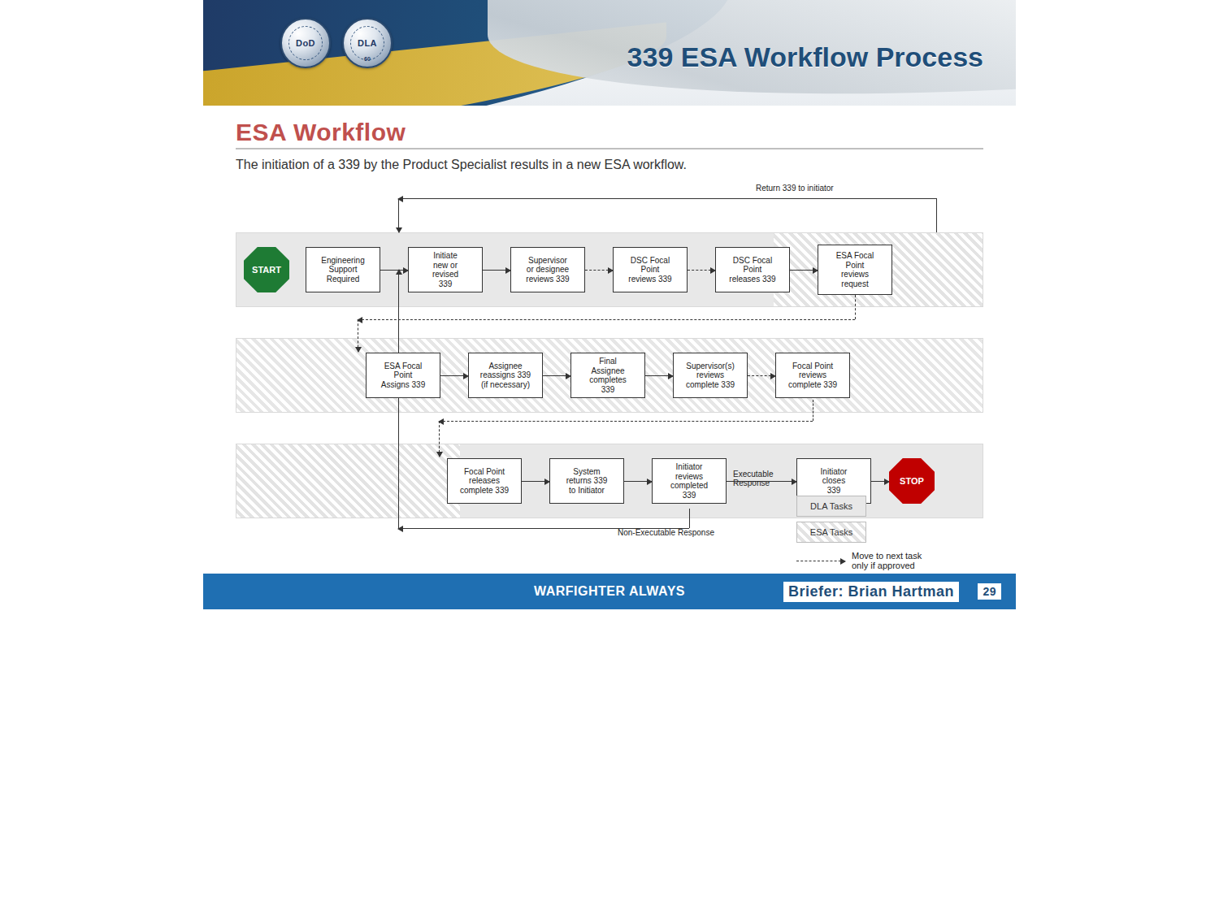60
339 ESA Workflow Process
ESA Workflow
The initiation of a 339 by the Product Specialist results in a new ESA workflow.
Return 339 to initiator
START
Engineering
Support
Required
Initiate
new or
revised
339
Supervisor
or designee
reviews 339
DSC Focal
Point
reviews 339
DSC Focal
Point
releases 339
ESA Focal
Point
reviews
request
ESA Focal
Point
Assigns 339
Assignee
reassigns 339
(if necessary)
Final
Assignee
completes
339
Supervisor(s)
reviews
complete 339
Focal Point
reviews
complete 339
Focal Point
releases
complete 339
System
returns 339
to Initiator
Initiator
reviews
completed
339
Executable
Response
Initiator
closes
339
STOP
Non-Executable Response
DLA Tasks
ESA Tasks
Move to next task
only if approved
WARFIGHTER ALWAYS Briefer: Brian Hartman 29